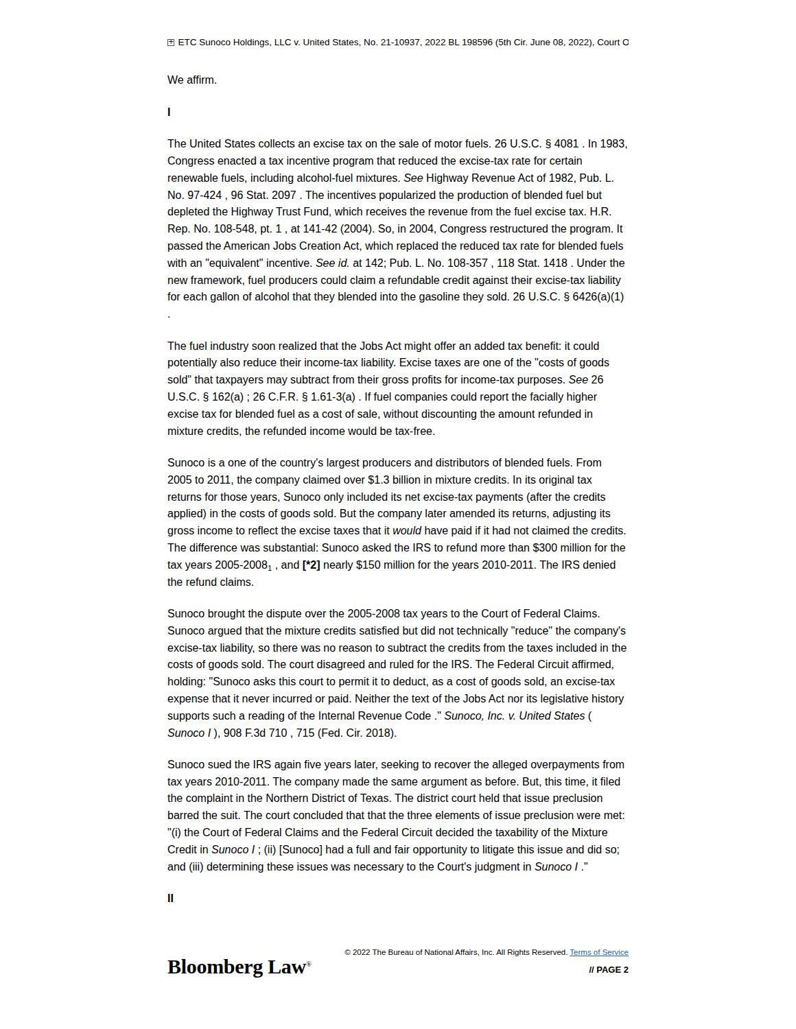+ETC Sunoco Holdings, LLC v. United States, No. 21-10937, 2022 BL 198596 (5th Cir. June 08, 2022), Court Opinion
We affirm.
I
The United States collects an excise tax on the sale of motor fuels. 26 U.S.C. § 4081 . In 1983, Congress enacted a tax incentive program that reduced the excise-tax rate for certain renewable fuels, including alcohol-fuel mixtures. See Highway Revenue Act of 1982, Pub. L. No. 97-424 , 96 Stat. 2097 . The incentives popularized the production of blended fuel but depleted the Highway Trust Fund, which receives the revenue from the fuel excise tax. H.R. Rep. No. 108-548, pt. 1 , at 141-42 (2004). So, in 2004, Congress restructured the program. It passed the American Jobs Creation Act, which replaced the reduced tax rate for blended fuels with an "equivalent" incentive. See id. at 142; Pub. L. No. 108-357 , 118 Stat. 1418 . Under the new framework, fuel producers could claim a refundable credit against their excise-tax liability for each gallon of alcohol that they blended into the gasoline they sold. 26 U.S.C. § 6426(a)(1) .
The fuel industry soon realized that the Jobs Act might offer an added tax benefit: it could potentially also reduce their income-tax liability. Excise taxes are one of the "costs of goods sold" that taxpayers may subtract from their gross profits for income-tax purposes. See 26 U.S.C. § 162(a) ; 26 C.F.R. § 1.61-3(a) . If fuel companies could report the facially higher excise tax for blended fuel as a cost of sale, without discounting the amount refunded in mixture credits, the refunded income would be tax-free.
Sunoco is a one of the country's largest producers and distributors of blended fuels. From 2005 to 2011, the company claimed over $1.3 billion in mixture credits. In its original tax returns for those years, Sunoco only included its net excise-tax payments (after the credits applied) in the costs of goods sold. But the company later amended its returns, adjusting its gross income to reflect the excise taxes that it would have paid if it had not claimed the credits. The difference was substantial: Sunoco asked the IRS to refund more than $300 million for the tax years 2005-20081 , and [*2] nearly $150 million for the years 2010-2011. The IRS denied the refund claims.
Sunoco brought the dispute over the 2005-2008 tax years to the Court of Federal Claims. Sunoco argued that the mixture credits satisfied but did not technically "reduce" the company's excise-tax liability, so there was no reason to subtract the credits from the taxes included in the costs of goods sold. The court disagreed and ruled for the IRS. The Federal Circuit affirmed, holding: "Sunoco asks this court to permit it to deduct, as a cost of goods sold, an excise-tax expense that it never incurred or paid. Neither the text of the Jobs Act nor its legislative history supports such a reading of the Internal Revenue Code ." Sunoco, Inc. v. United States ( Sunoco I ), 908 F.3d 710 , 715 (Fed. Cir. 2018).
Sunoco sued the IRS again five years later, seeking to recover the alleged overpayments from tax years 2010-2011. The company made the same argument as before. But, this time, it filed the complaint in the Northern District of Texas. The district court held that issue preclusion barred the suit. The court concluded that that the three elements of issue preclusion were met: "(i) the Court of Federal Claims and the Federal Circuit decided the taxability of the Mixture Credit in Sunoco I ; (ii) [Sunoco] had a full and fair opportunity to litigate this issue and did so; and (iii) determining these issues was necessary to the Court's judgment in Sunoco I ."
II
Bloomberg Law®
© 2022 The Bureau of National Affairs, Inc. All Rights Reserved. Terms of Service
// PAGE 2